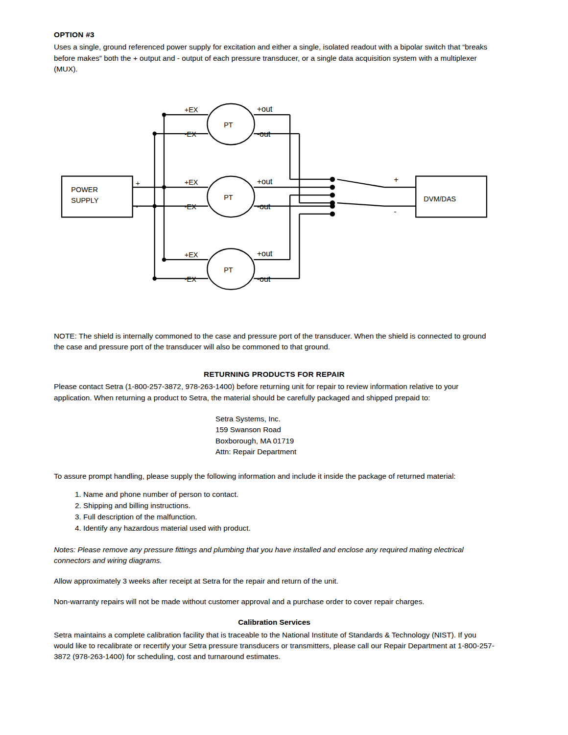OPTION #3
Uses a single, ground referenced power supply for excitation and either a single, isolated readout with a bipolar switch that “breaks before makes” both the + output and - output of each pressure transducer, or a single data acquisition system with a multiplexer (MUX).
POWER SUPPLY + - DVM/DAS + - PT PT PT +EX -EX +EX -EX +EX -EX +out -out +out -out +out -out
NOTE: The shield is internally commoned to the case and pressure port of the transducer. When the shield is connected to ground the case and pressure port of the transducer will also be commoned to that ground.
RETURNING PRODUCTS FOR REPAIR
Please contact Setra (1-800-257-3872, 978-263-1400) before returning unit for repair to review information relative to your application. When returning a product to Setra, the material should be carefully packaged and shipped prepaid to:
Setra Systems, Inc.
159 Swanson Road
Boxborough, MA 01719
Attn: Repair Department
To assure prompt handling, please supply the following information and include it inside the package of returned material:
Name and phone number of person to contact.
Shipping and billing instructions.
Full description of the malfunction.
Identify any hazardous material used with product.
Notes: Please remove any pressure fittings and plumbing that you have installed and enclose any required mating electrical connectors and wiring diagrams.
Allow approximately 3 weeks after receipt at Setra for the repair and return of the unit.
Non-warranty repairs will not be made without customer approval and a purchase order to cover repair charges.
Calibration Services
Setra maintains a complete calibration facility that is traceable to the National Institute of Standards & Technology (NIST). If you would like to recalibrate or recertify your Setra pressure transducers or transmitters, please call our Repair Department at 1-800-257-3872 (978-263-1400) for scheduling, cost and turnaround estimates.